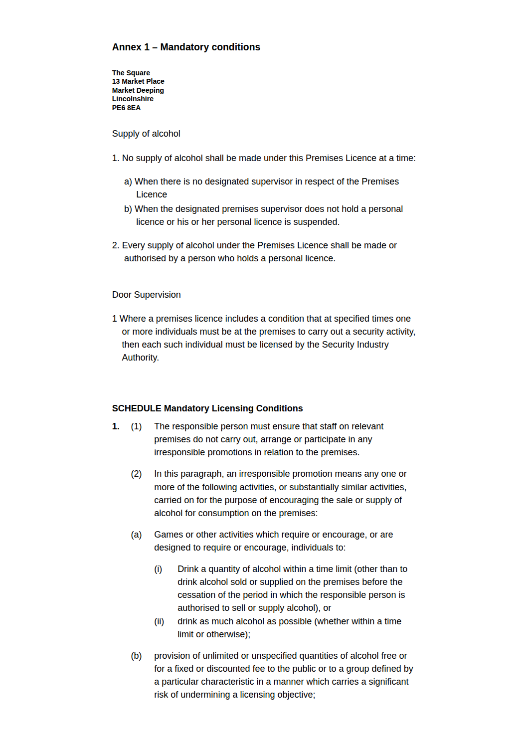Annex 1 – Mandatory conditions
The Square
13 Market Place
Market Deeping
Lincolnshire
PE6 8EA
Supply of alcohol
1. No supply of alcohol shall be made under this Premises Licence at a time:
a) When there is no designated supervisor in respect of the Premises Licence
b) When the designated premises supervisor does not hold a personal licence or his or her personal licence is suspended.
2. Every supply of alcohol under the Premises Licence shall be made or authorised by a person who holds a personal licence.
Door Supervision
1 Where a premises licence includes a condition that at specified times one or more individuals must be at the premises to carry out a security activity, then each such individual must be licensed by the Security Industry Authority.
SCHEDULE Mandatory Licensing Conditions
| 1. | (1) | The responsible person must ensure that staff on relevant premises do not carry out, arrange or participate in any irresponsible promotions in relation to the premises. |
| | (2) | In this paragraph, an irresponsible promotion means any one or more of the following activities, or substantially similar activities, carried on for the purpose of encouraging the sale or supply of alcohol for consumption on the premises: |
| | (a) | Games or other activities which require or encourage, or are designed to require or encourage, individuals to: / (i) / Drink a quantity of alcohol within a time limit (other than to drink alcohol sold or supplied on the premises before the cessation of the period in which the responsible person is authorised to sell or supply alcohol), or / / (ii) / drink as much alcohol as possible (whether within a time limit or otherwise); / |
| | (b) | provision of unlimited or unspecified quantities of alcohol free or for a fixed or discounted fee to the public or to a group defined by a particular characteristic in a manner which carries a significant risk of undermining a licensing objective; |